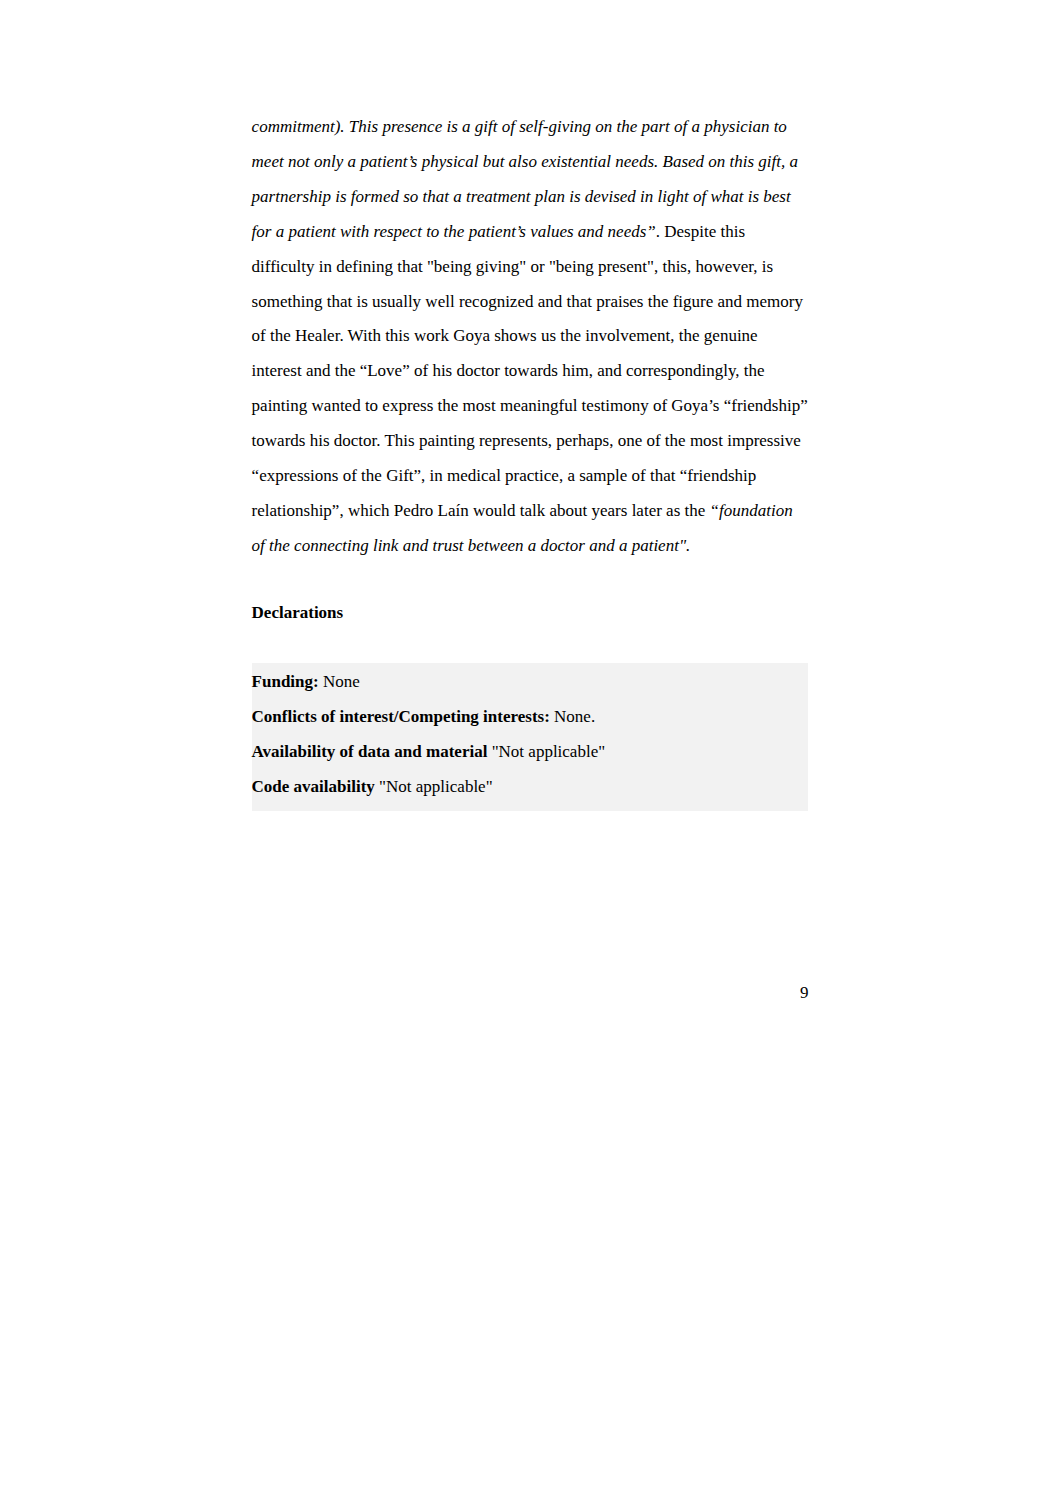commitment). This presence is a gift of self-giving on the part of a physician to meet not only a patient’s physical but also existential needs. Based on this gift, a partnership is formed so that a treatment plan is devised in light of what is best for a patient with respect to the patient’s values and needs”. Despite this difficulty in defining that "being giving" or "being present", this, however, is something that is usually well recognized and that praises the figure and memory of the Healer. With this work Goya shows us the involvement, the genuine interest and the “Love” of his doctor towards him, and correspondingly, the painting wanted to express the most meaningful testimony of Goya’s “friendship” towards his doctor. This painting represents, perhaps, one of the most impressive “expressions of the Gift”, in medical practice, a sample of that “friendship relationship”, which Pedro Laín would talk about years later as the “foundation of the connecting link and trust between a doctor and a patient".
Declarations
Funding: None
Conflicts of interest/Competing interests: None.
Availability of data and material "Not applicable"
Code availability "Not applicable"
9